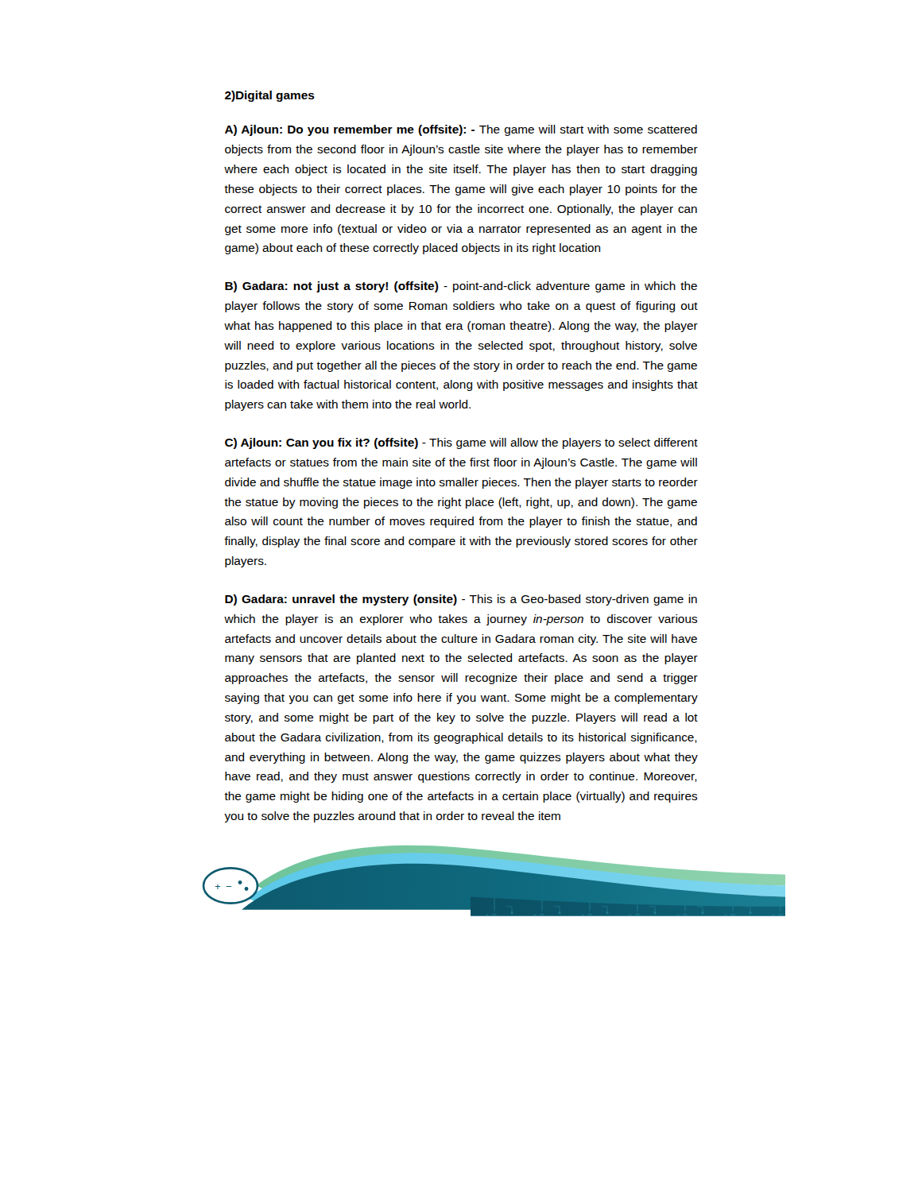2)Digital games
A) Ajloun: Do you remember me (offsite): - The game will start with some scattered objects from the second floor in Ajloun’s castle site where the player has to remember where each object is located in the site itself. The player has then to start dragging these objects to their correct places. The game will give each player 10 points for the correct answer and decrease it by 10 for the incorrect one. Optionally, the player can get some more info (textual or video or via a narrator represented as an agent in the game) about each of these correctly placed objects in its right location
B) Gadara: not just a story! (offsite) - point-and-click adventure game in which the player follows the story of some Roman soldiers who take on a quest of figuring out what has happened to this place in that era (roman theatre). Along the way, the player will need to explore various locations in the selected spot, throughout history, solve puzzles, and put together all the pieces of the story in order to reach the end. The game is loaded with factual historical content, along with positive messages and insights that players can take with them into the real world.
C) Ajloun: Can you fix it? (offsite) - This game will allow the players to select different artefacts or statues from the main site of the first floor in Ajloun’s Castle. The game will divide and shuffle the statue image into smaller pieces. Then the player starts to reorder the statue by moving the pieces to the right place (left, right, up, and down). The game also will count the number of moves required from the player to finish the statue, and finally, display the final score and compare it with the previously stored scores for other players.
D) Gadara: unravel the mystery (onsite) - This is a Geo-based story-driven game in which the player is an explorer who takes a journey in-person to discover various artefacts and uncover details about the culture in Gadara roman city. The site will have many sensors that are planted next to the selected artefacts. As soon as the player approaches the artefacts, the sensor will recognize their place and send a trigger saying that you can get some info here if you want. Some might be a complementary story, and some might be part of the key to solve the puzzle. Players will read a lot about the Gadara civilization, from its geographical details to its historical significance, and everything in between. Along the way, the game quizzes players about what they have read, and they must answer questions correctly in order to continue. Moreover, the game might be hiding one of the artefacts in a certain place (virtually) and requires you to solve the puzzles around that in order to reveal the item
+ −